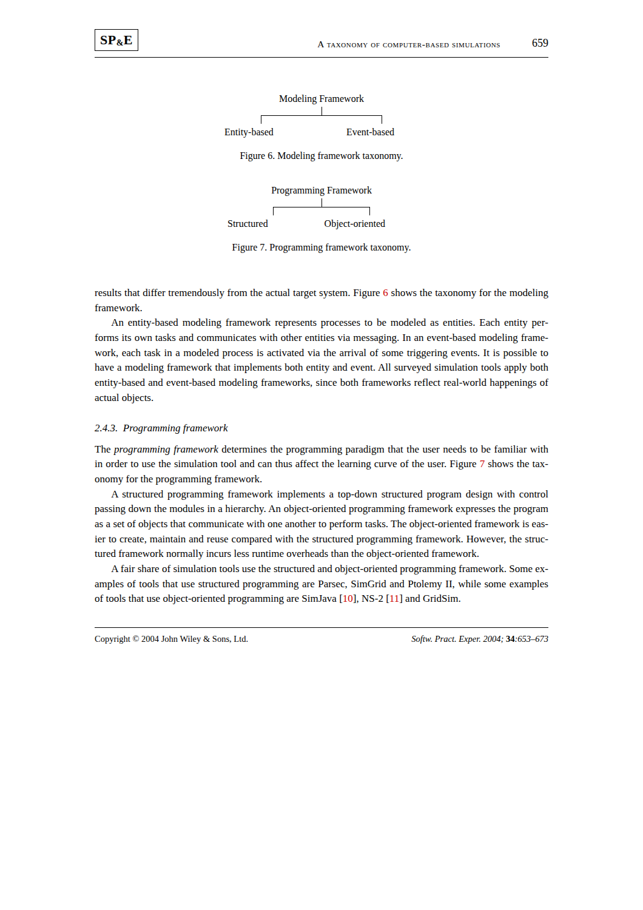SP&E
A taxonomy of computer-based simulations
659
Modeling Framework
Entity-based Event-based
Figure 6. Modeling framework taxonomy.
Programming Framework
Structured Object-oriented
Figure 7. Programming framework taxonomy.
results that differ tremendously from the actual target system. Figure 6 shows the taxonomy for the modeling framework.
An entity-based modeling framework represents processes to be modeled as entities. Each entity performs its own tasks and communicates with other entities via messaging. In an event-based modeling framework, each task in a modeled process is activated via the arrival of some triggering events. It is possible to have a modeling framework that implements both entity and event. All surveyed simulation tools apply both entity-based and event-based modeling frameworks, since both frameworks reflect real-world happenings of actual objects.
2.4.3. Programming framework
The programming framework determines the programming paradigm that the user needs to be familiar with in order to use the simulation tool and can thus affect the learning curve of the user. Figure 7 shows the taxonomy for the programming framework.
A structured programming framework implements a top-down structured program design with control passing down the modules in a hierarchy. An object-oriented programming framework expresses the program as a set of objects that communicate with one another to perform tasks. The object-oriented framework is easier to create, maintain and reuse compared with the structured programming framework. However, the structured framework normally incurs less runtime overheads than the object-oriented framework.
A fair share of simulation tools use the structured and object-oriented programming framework. Some examples of tools that use structured programming are Parsec, SimGrid and Ptolemy II, while some examples of tools that use object-oriented programming are SimJava [10], NS-2 [11] and GridSim.
Copyright © 2004 John Wiley & Sons, Ltd.
Softw. Pract. Exper. 2004; 34:653–673